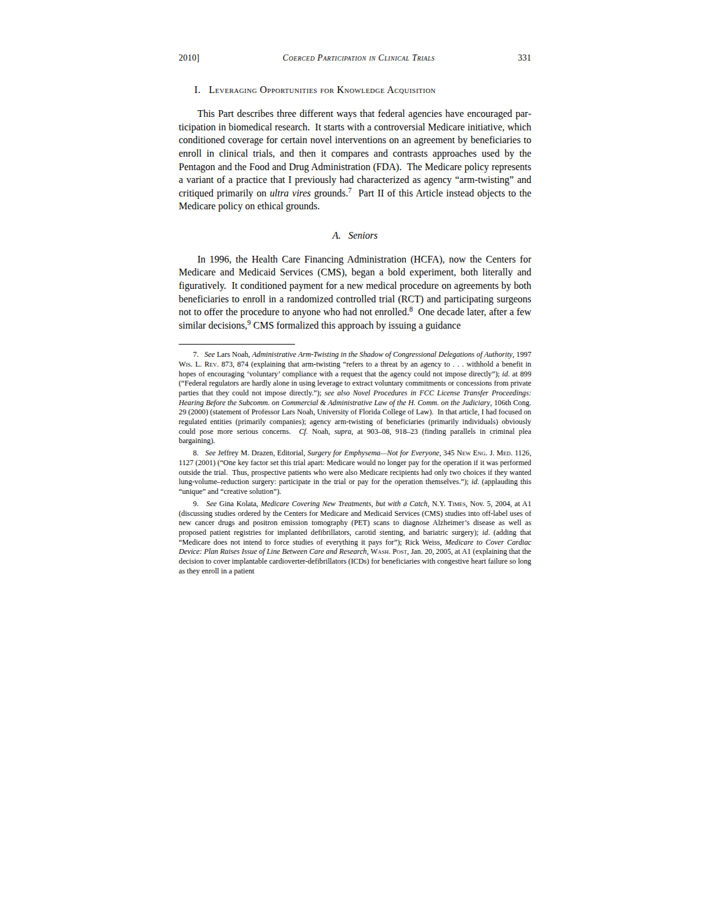2010]
Coerced Participation in Clinical Trials
331
I. Leveraging Opportunities for Knowledge Acquisition
This Part describes three different ways that federal agencies have encouraged participation in biomedical research. It starts with a controversial Medicare initiative, which conditioned coverage for certain novel interventions on an agreement by beneficiaries to enroll in clinical trials, and then it compares and contrasts approaches used by the Pentagon and the Food and Drug Administration (FDA). The Medicare policy represents a variant of a practice that I previously had characterized as agency “arm-twisting” and critiqued primarily on ultra vires grounds.7 Part II of this Article instead objects to the Medicare policy on ethical grounds.
A. Seniors
In 1996, the Health Care Financing Administration (HCFA), now the Centers for Medicare and Medicaid Services (CMS), began a bold experiment, both literally and figuratively. It conditioned payment for a new medical procedure on agreements by both beneficiaries to enroll in a randomized controlled trial (RCT) and participating surgeons not to offer the procedure to anyone who had not enrolled.8 One decade later, after a few similar decisions,9 CMS formalized this approach by issuing a guidance
7. See Lars Noah, Administrative Arm-Twisting in the Shadow of Congressional Delegations of Authority, 1997 Wis. L. Rev. 873, 874 (explaining that arm-twisting “refers to a threat by an agency to . . . withhold a benefit in hopes of encouraging ‘voluntary’ compliance with a request that the agency could not impose directly”); id. at 899 (“Federal regulators are hardly alone in using leverage to extract voluntary commitments or concessions from private parties that they could not impose directly.”); see also Novel Procedures in FCC License Transfer Proceedings: Hearing Before the Subcomm. on Commercial & Administrative Law of the H. Comm. on the Judiciary, 106th Cong. 29 (2000) (statement of Professor Lars Noah, University of Florida College of Law). In that article, I had focused on regulated entities (primarily companies); agency arm-twisting of beneficiaries (primarily individuals) obviously could pose more serious concerns. Cf. Noah, supra, at 903–08, 918–23 (finding parallels in criminal plea bargaining).
8. See Jeffrey M. Drazen, Editorial, Surgery for Emphysema—Not for Everyone, 345 New Eng. J. Med. 1126, 1127 (2001) (“One key factor set this trial apart: Medicare would no longer pay for the operation if it was performed outside the trial. Thus, prospective patients who were also Medicare recipients had only two choices if they wanted lung-volume–reduction surgery: participate in the trial or pay for the operation themselves.”); id. (applauding this “unique” and “creative solution”).
9. See Gina Kolata, Medicare Covering New Treatments, but with a Catch, N.Y. Times, Nov. 5, 2004, at A1 (discussing studies ordered by the Centers for Medicare and Medicaid Services (CMS) studies into off-label uses of new cancer drugs and positron emission tomography (PET) scans to diagnose Alzheimer’s disease as well as proposed patient registries for implanted defibrillators, carotid stenting, and bariatric surgery); id. (adding that “Medicare does not intend to force studies of everything it pays for”); Rick Weiss, Medicare to Cover Cardiac Device: Plan Raises Issue of Line Between Care and Research, Wash. Post, Jan. 20, 2005, at A1 (explaining that the decision to cover implantable cardioverter-defibrillators (ICDs) for beneficiaries with congestive heart failure so long as they enroll in a patient